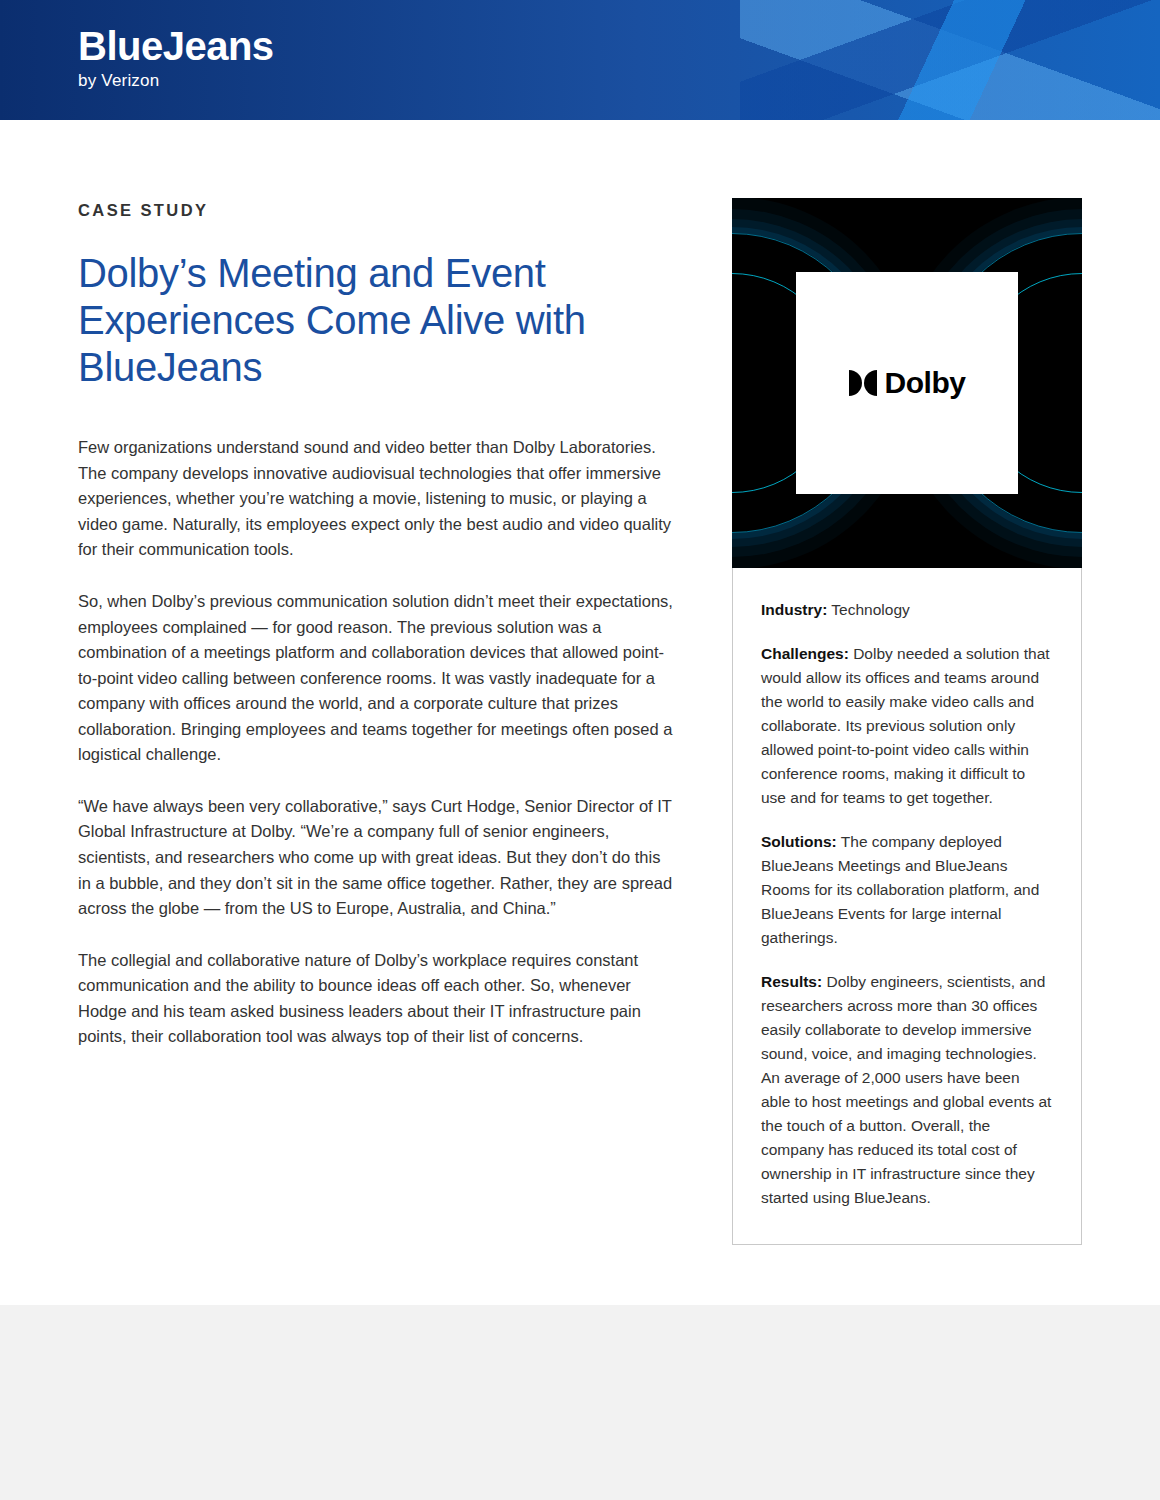BlueJeans
by Verizon
Case Study
Dolby’s Meeting and Event Experiences Come Alive with BlueJeans
Few organizations understand sound and video better than Dolby Laboratories. The company develops innovative audiovisual technologies that offer immersive experiences, whether you’re watching a movie, listening to music, or playing a video game. Naturally, its employees expect only the best audio and video quality for their communication tools.
So, when Dolby’s previous communication solution didn’t meet their expectations, employees complained — for good reason. The previous solution was a combination of a meetings platform and collaboration devices that allowed point-to-point video calling between conference rooms. It was vastly inadequate for a company with offices around the world, and a corporate culture that prizes collaboration. Bringing employees and teams together for meetings often posed a logistical challenge.
“We have always been very collaborative,” says Curt Hodge, Senior Director of IT Global Infrastructure at Dolby. “We’re a company full of senior engineers, scientists, and researchers who come up with great ideas. But they don’t do this in a bubble, and they don’t sit in the same office together. Rather, they are spread across the globe — from the US to Europe, Australia, and China.”
The collegial and collaborative nature of Dolby’s workplace requires constant communication and the ability to bounce ideas off each other. So, whenever Hodge and his team asked business leaders about their IT infrastructure pain points, their collaboration tool was always top of their list of concerns.
Dolby
Industry: Technology
Challenges: Dolby needed a solution that would allow its offices and teams around the world to easily make video calls and collaborate. Its previous solution only allowed point-to-point video calls within conference rooms, making it difficult to use and for teams to get together.
Solutions: The company deployed BlueJeans Meetings and BlueJeans Rooms for its collaboration platform, and BlueJeans Events for large internal gatherings.
Results: Dolby engineers, scientists, and researchers across more than 30 offices easily collaborate to develop immersive sound, voice, and imaging technologies. An average of 2,000 users have been able to host meetings and global events at the touch of a button. Overall, the company has reduced its total cost of ownership in IT infrastructure since they started using BlueJeans.